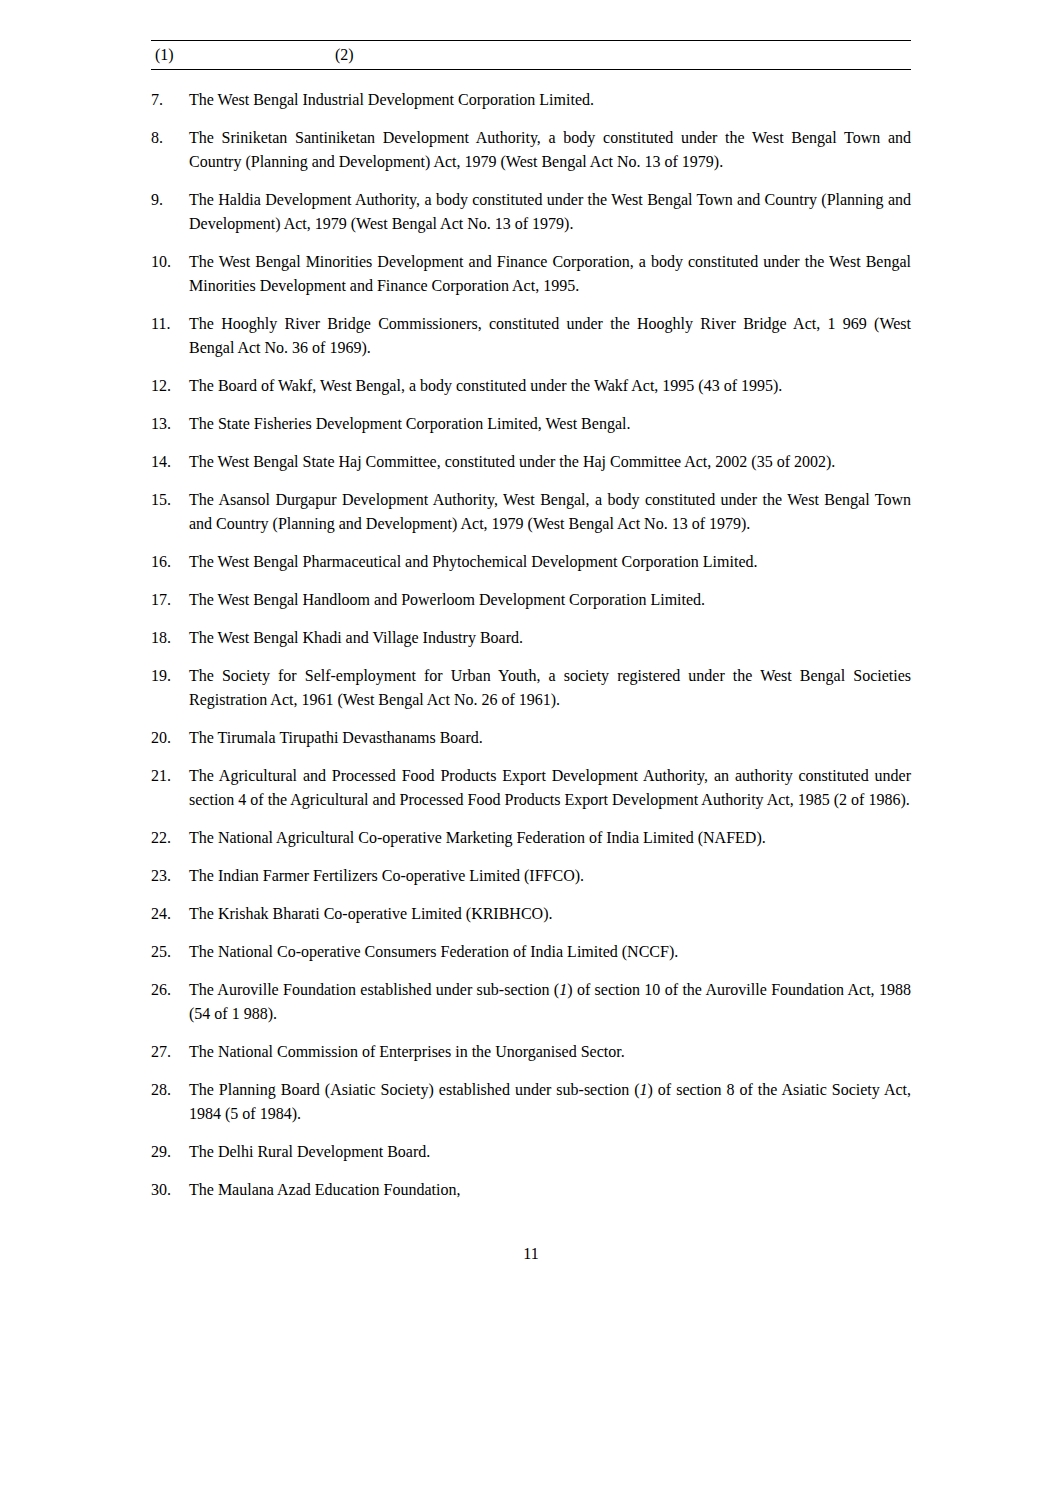(1)
(2)
7. The West Bengal Industrial Development Corporation Limited.
8. The Sriniketan Santiniketan Development Authority, a body constituted under the West Bengal Town and Country (Planning and Development) Act, 1979 (West Bengal Act No. 13 of 1979).
9. The Haldia Development Authority, a body constituted under the West Bengal Town and Country (Planning and Development) Act, 1979 (West Bengal Act No. 13 of 1979).
10. The West Bengal Minorities Development and Finance Corporation, a body constituted under the West Bengal Minorities Development and Finance Corporation Act, 1995.
11. The Hooghly River Bridge Commissioners, constituted under the Hooghly River Bridge Act, 1 969 (West Bengal Act No. 36 of 1969).
12. The Board of Wakf, West Bengal, a body constituted under the Wakf Act, 1995 (43 of 1995).
13. The State Fisheries Development Corporation Limited, West Bengal.
14. The West Bengal State Haj Committee, constituted under the Haj Committee Act, 2002 (35 of 2002).
15. The Asansol Durgapur Development Authority, West Bengal, a body constituted under the West Bengal Town and Country (Planning and Development) Act, 1979 (West Bengal Act No. 13 of 1979).
16. The West Bengal Pharmaceutical and Phytochemical Development Corporation Limited.
17. The West Bengal Handloom and Powerloom Development Corporation Limited.
18. The West Bengal Khadi and Village Industry Board.
19. The Society for Self-employment for Urban Youth, a society registered under the West Bengal Societies Registration Act, 1961 (West Bengal Act No. 26 of 1961).
20. The Tirumala Tirupathi Devasthanams Board.
21. The Agricultural and Processed Food Products Export Development Authority, an authority constituted under section 4 of the Agricultural and Processed Food Products Export Development Authority Act, 1985 (2 of 1986).
22. The National Agricultural Co-operative Marketing Federation of India Limited (NAFED).
23. The Indian Farmer Fertilizers Co-operative Limited (IFFCO).
24. The Krishak Bharati Co-operative Limited (KRIBHCO).
25. The National Co-operative Consumers Federation of India Limited (NCCF).
26. The Auroville Foundation established under sub-section (1) of section 10 of the Auroville Foundation Act, 1988 (54 of 1 988).
27. The National Commission of Enterprises in the Unorganised Sector.
28. The Planning Board (Asiatic Society) established under sub-section (1) of section 8 of the Asiatic Society Act, 1984 (5 of 1984).
29. The Delhi Rural Development Board.
30. The Maulana Azad Education Foundation,
11